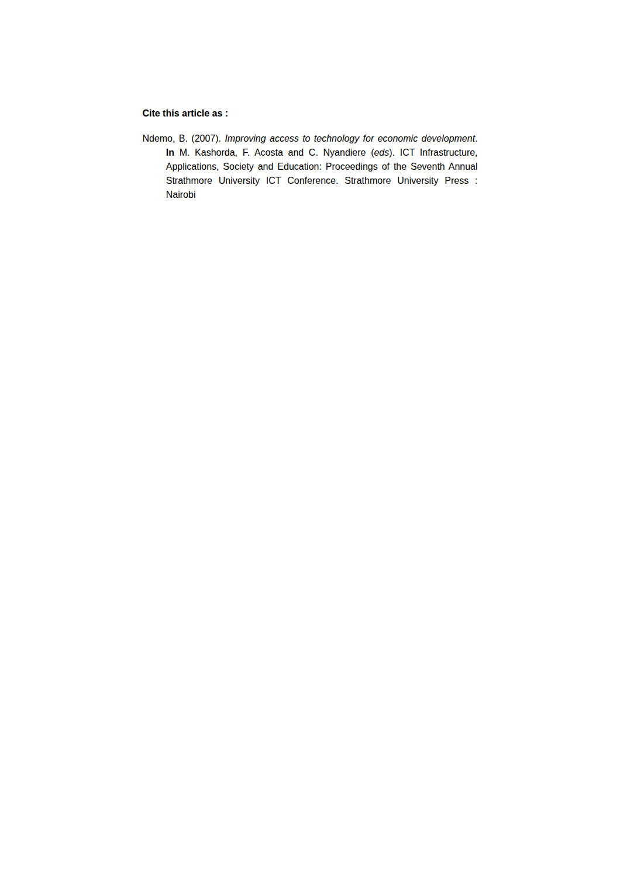Cite this article as :
Ndemo, B. (2007). Improving access to technology for economic development. In M. Kashorda, F. Acosta and C. Nyandiere (eds). ICT Infrastructure, Applications, Society and Education: Proceedings of the Seventh Annual Strathmore University ICT Conference. Strathmore University Press : Nairobi